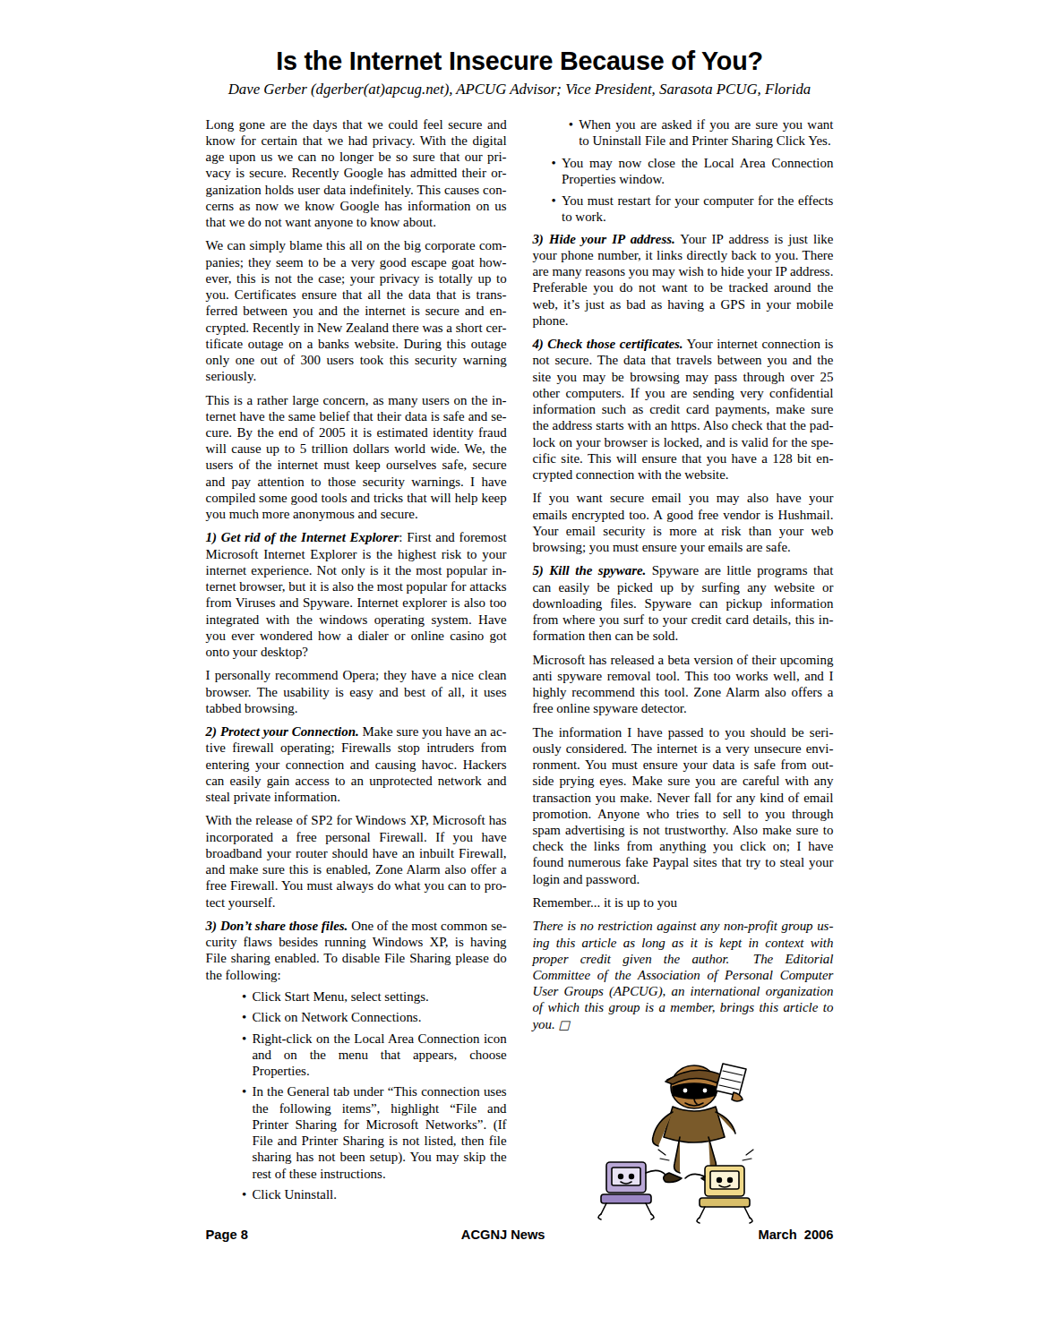Is the Internet Insecure Because of You?
Dave Gerber (dgerber(at)apcug.net), APCUG Advisor; Vice President, Sarasota PCUG, Florida
Long gone are the days that we could feel secure and know for certain that we had privacy. With the digital age upon us we can no longer be so sure that our privacy is secure. Recently Google has admitted their organization holds user data indefinitely. This causes concerns as now we know Google has information on us that we do not want anyone to know about.
We can simply blame this all on the big corporate companies; they seem to be a very good escape goat however, this is not the case; your privacy is totally up to you. Certificates ensure that all the data that is transferred between you and the internet is secure and encrypted. Recently in New Zealand there was a short certificate outage on a banks website. During this outage only one out of 300 users took this security warning seriously.
This is a rather large concern, as many users on the internet have the same belief that their data is safe and secure. By the end of 2005 it is estimated identity fraud will cause up to 5 trillion dollars world wide. We, the users of the internet must keep ourselves safe, secure and pay attention to those security warnings. I have compiled some good tools and tricks that will help keep you much more anonymous and secure.
1) Get rid of the Internet Explorer: First and foremost Microsoft Internet Explorer is the highest risk to your internet experience. Not only is it the most popular internet browser, but it is also the most popular for attacks from Viruses and Spyware. Internet explorer is also too integrated with the windows operating system. Have you ever wondered how a dialer or online casino got onto your desktop?
I personally recommend Opera; they have a nice clean browser. The usability is easy and best of all, it uses tabbed browsing.
2) Protect your Connection. Make sure you have an active firewall operating; Firewalls stop intruders from entering your connection and causing havoc. Hackers can easily gain access to an unprotected network and steal private information.
With the release of SP2 for Windows XP, Microsoft has incorporated a free personal Firewall. If you have broadband your router should have an inbuilt Firewall, and make sure this is enabled, Zone Alarm also offer a free Firewall. You must always do what you can to protect yourself.
3) Don’t share those files. One of the most common security flaws besides running Windows XP, is having File sharing enabled. To disable File Sharing please do the following:
Click Start Menu, select settings.
Click on Network Connections.
Right-click on the Local Area Connection icon and on the menu that appears, choose Properties.
In the General tab under “This connection uses the following items”, highlight “File and Printer Sharing for Microsoft Networks”. (If File and Printer Sharing is not listed, then file sharing has not been setup). You may skip the rest of these instructions.
Click Uninstall.
When you are asked if you are sure you want to Uninstall File and Printer Sharing Click Yes.
You may now close the Local Area Connection Properties window.
You must restart for your computer for the effects to work.
3) Hide your IP address. Your IP address is just like your phone number, it links directly back to you. There are many reasons you may wish to hide your IP address. Preferable you do not want to be tracked around the web, it’s just as bad as having a GPS in your mobile phone.
4) Check those certificates. Your internet connection is not secure. The data that travels between you and the site you may be browsing may pass through over 25 other computers. If you are sending very confidential information such as credit card payments, make sure the address starts with an https. Also check that the padlock on your browser is locked, and is valid for the specific site. This will ensure that you have a 128 bit encrypted connection with the website.
If you want secure email you may also have your emails encrypted too. A good free vendor is Hushmail. Your email security is more at risk than your web browsing; you must ensure your emails are safe.
5) Kill the spyware. Spyware are little programs that can easily be picked up by surfing any website or downloading files. Spyware can pickup information from where you surf to your credit card details, this information then can be sold.
Microsoft has released a beta version of their upcoming anti spyware removal tool. This too works well, and I highly recommend this tool. Zone Alarm also offers a free online spyware detector.
The information I have passed to you should be seriously considered. The internet is a very unsecure environment. You must ensure your data is safe from outside prying eyes. Make sure you are careful with any transaction you make. Never fall for any kind of email promotion. Anyone who tries to sell to you through spam advertising is not trustworthy. Also make sure to check the links from anything you click on; I have found numerous fake Paypal sites that try to steal your login and password.
Remember... it is up to you
There is no restriction against any non-profit group using this article as long as it is kept in context with proper credit given the author. The Editorial Committee of the Association of Personal Computer User Groups (APCUG), an international organization of which this group is a member, brings this article to you. □
Page 8 ACGNJ News March 2006